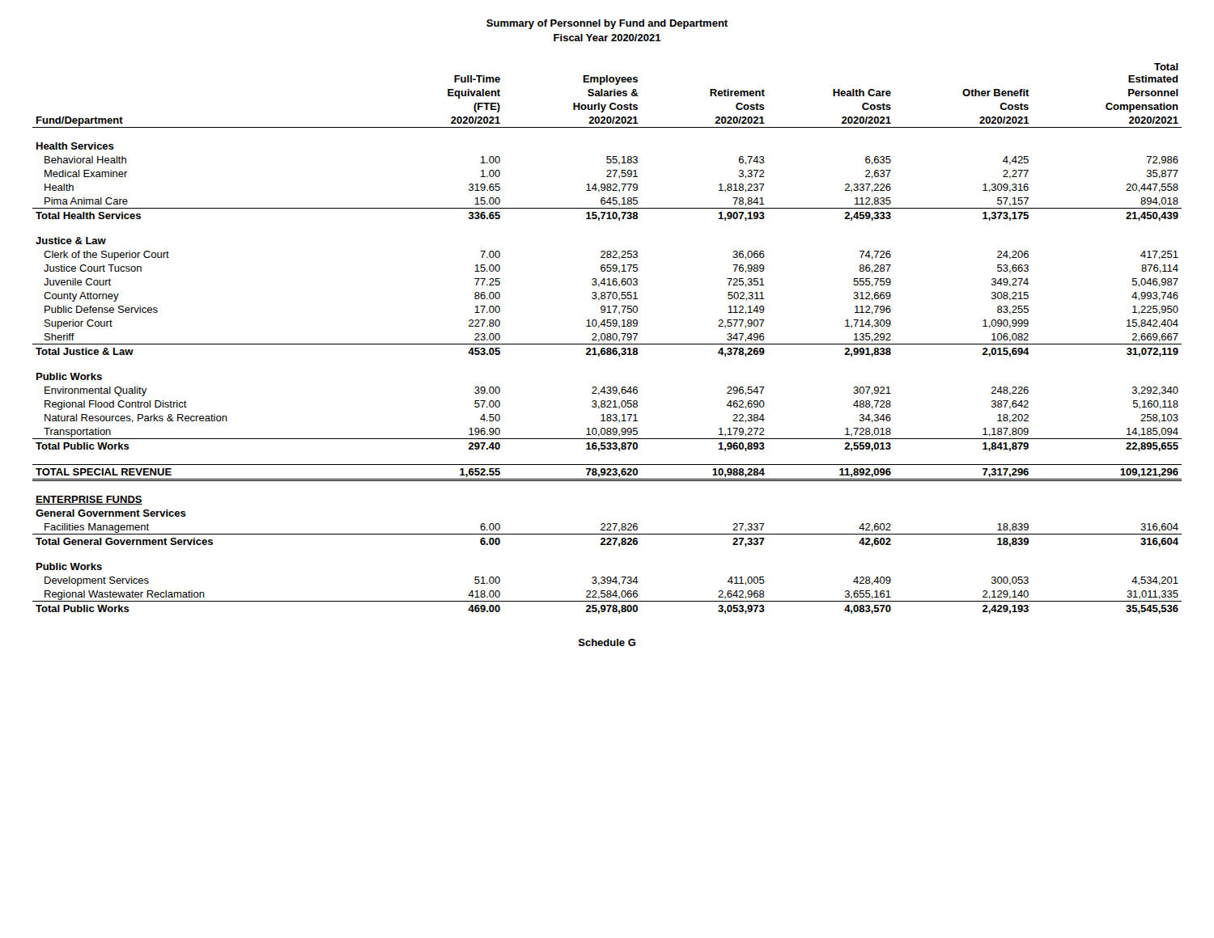Summary of Personnel by Fund and Department
Fiscal Year 2020/2021
| | Full-Time | Employees | | | | Total Estimated |
| --- | --- | --- | --- | --- | --- | --- |
| | Equivalent | Salaries & | Retirement | Health Care | Other Benefit | Personnel |
| | (FTE) | Hourly Costs | Costs | Costs | Costs | Compensation |
| Fund/Department | 2020/2021 | 2020/2021 | 2020/2021 | 2020/2021 | 2020/2021 | 2020/2021 |
| Health Services | |
| Behavioral Health | 1.00 | 55,183 | 6,743 | 6,635 | 4,425 | 72,986 |
| Medical Examiner | 1.00 | 27,591 | 3,372 | 2,637 | 2,277 | 35,877 |
| Health | 319.65 | 14,982,779 | 1,818,237 | 2,337,226 | 1,309,316 | 20,447,558 |
| Pima Animal Care | 15.00 | 645,185 | 78,841 | 112,835 | 57,157 | 894,018 |
| Total Health Services | 336.65 | 15,710,738 | 1,907,193 | 2,459,333 | 1,373,175 | 21,450,439 |
| Justice & Law | |
| Clerk of the Superior Court | 7.00 | 282,253 | 36,066 | 74,726 | 24,206 | 417,251 |
| Justice Court Tucson | 15.00 | 659,175 | 76,989 | 86,287 | 53,663 | 876,114 |
| Juvenile Court | 77.25 | 3,416,603 | 725,351 | 555,759 | 349,274 | 5,046,987 |
| County Attorney | 86.00 | 3,870,551 | 502,311 | 312,669 | 308,215 | 4,993,746 |
| Public Defense Services | 17.00 | 917,750 | 112,149 | 112,796 | 83,255 | 1,225,950 |
| Superior Court | 227.80 | 10,459,189 | 2,577,907 | 1,714,309 | 1,090,999 | 15,842,404 |
| Sheriff | 23.00 | 2,080,797 | 347,496 | 135,292 | 106,082 | 2,669,667 |
| Total Justice & Law | 453.05 | 21,686,318 | 4,378,269 | 2,991,838 | 2,015,694 | 31,072,119 |
| Public Works | |
| Environmental Quality | 39.00 | 2,439,646 | 296,547 | 307,921 | 248,226 | 3,292,340 |
| Regional Flood Control District | 57.00 | 3,821,058 | 462,690 | 488,728 | 387,642 | 5,160,118 |
| Natural Resources, Parks & Recreation | 4.50 | 183,171 | 22,384 | 34,346 | 18,202 | 258,103 |
| Transportation | 196.90 | 10,089,995 | 1,179,272 | 1,728,018 | 1,187,809 | 14,185,094 |
| Total Public Works | 297.40 | 16,533,870 | 1,960,893 | 2,559,013 | 1,841,879 | 22,895,655 |
| TOTAL SPECIAL REVENUE | 1,652.55 | 78,923,620 | 10,988,284 | 11,892,096 | 7,317,296 | 109,121,296 |
| ENTERPRISE FUNDS | |
| General Government Services | |
| Facilities Management | 6.00 | 227,826 | 27,337 | 42,602 | 18,839 | 316,604 |
| Total General Government Services | 6.00 | 227,826 | 27,337 | 42,602 | 18,839 | 316,604 |
| Public Works | |
| Development Services | 51.00 | 3,394,734 | 411,005 | 428,409 | 300,053 | 4,534,201 |
| Regional Wastewater Reclamation | 418.00 | 22,584,066 | 2,642,968 | 3,655,161 | 2,129,140 | 31,011,335 |
| Total Public Works | 469.00 | 25,978,800 | 3,053,973 | 4,083,570 | 2,429,193 | 35,545,536 |
Schedule G